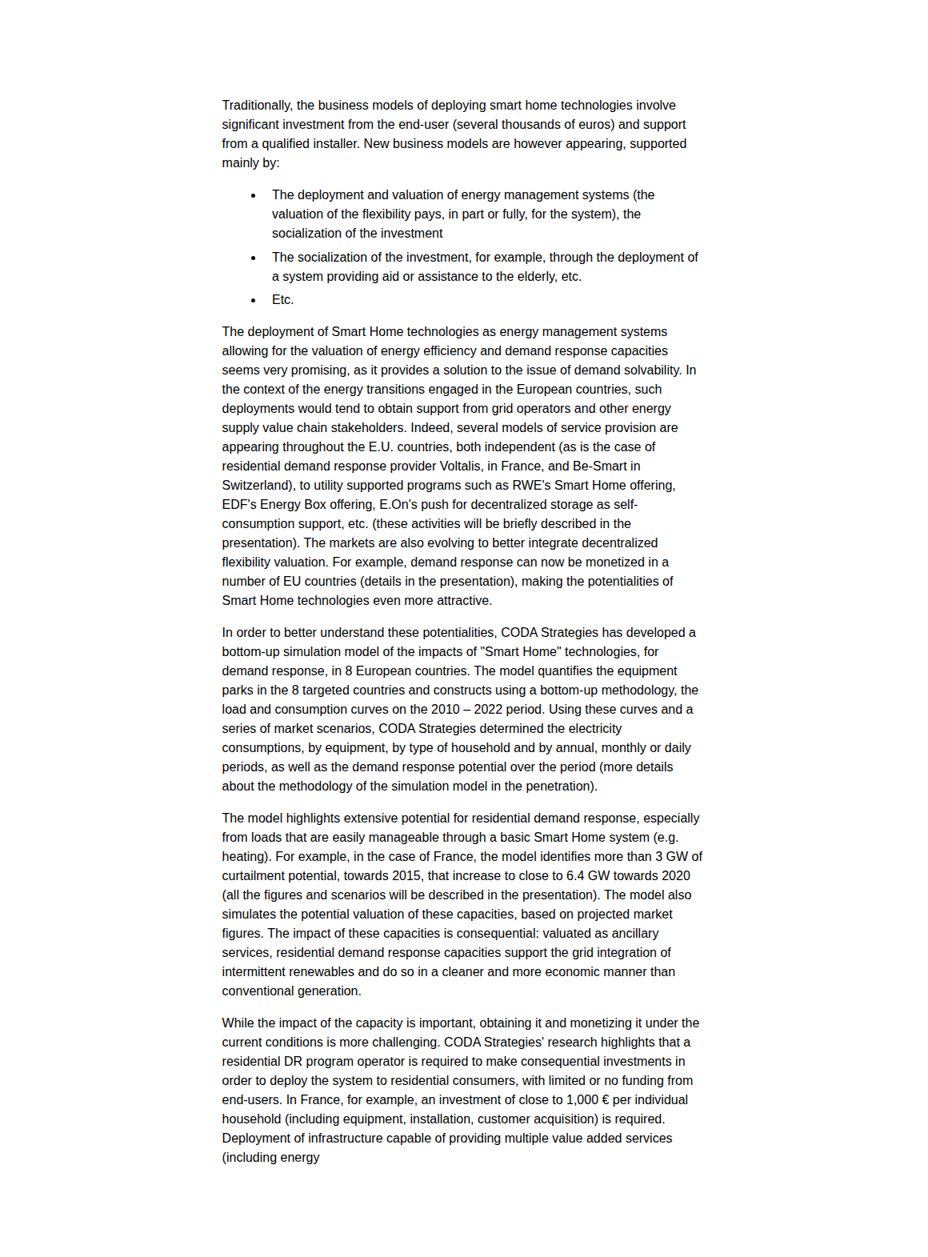Traditionally, the business models of deploying smart home technologies involve significant investment from the end-user (several thousands of euros) and support from a qualified installer. New business models are however appearing, supported mainly by:
The deployment and valuation of energy management systems (the valuation of the flexibility pays, in part or fully, for the system), the socialization of the investment
The socialization of the investment, for example, through the deployment of a system providing aid or assistance to the elderly, etc.
Etc.
The deployment of Smart Home technologies as energy management systems allowing for the valuation of energy efficiency and demand response capacities seems very promising, as it provides a solution to the issue of demand solvability. In the context of the energy transitions engaged in the European countries, such deployments would tend to obtain support from grid operators and other energy supply value chain stakeholders. Indeed, several models of service provision are appearing throughout the E.U. countries, both independent (as is the case of residential demand response provider Voltalis, in France, and Be-Smart in Switzerland), to utility supported programs such as RWE's Smart Home offering, EDF's Energy Box offering, E.On's push for decentralized storage as self-consumption support, etc. (these activities will be briefly described in the presentation). The markets are also evolving to better integrate decentralized flexibility valuation. For example, demand response can now be monetized in a number of EU countries (details in the presentation), making the potentialities of Smart Home technologies even more attractive.
In order to better understand these potentialities, CODA Strategies has developed a bottom-up simulation model of the impacts of "Smart Home" technologies, for demand response, in 8 European countries. The model quantifies the equipment parks in the 8 targeted countries and constructs using a bottom-up methodology, the load and consumption curves on the 2010 – 2022 period. Using these curves and a series of market scenarios, CODA Strategies determined the electricity consumptions, by equipment, by type of household and by annual, monthly or daily periods, as well as the demand response potential over the period (more details about the methodology of the simulation model in the penetration).
The model highlights extensive potential for residential demand response, especially from loads that are easily manageable through a basic Smart Home system (e.g. heating). For example, in the case of France, the model identifies more than 3 GW of curtailment potential, towards 2015, that increase to close to 6.4 GW towards 2020 (all the figures and scenarios will be described in the presentation). The model also simulates the potential valuation of these capacities, based on projected market figures. The impact of these capacities is consequential: valuated as ancillary services, residential demand response capacities support the grid integration of intermittent renewables and do so in a cleaner and more economic manner than conventional generation.
While the impact of the capacity is important, obtaining it and monetizing it under the current conditions is more challenging. CODA Strategies' research highlights that a residential DR program operator is required to make consequential investments in order to deploy the system to residential consumers, with limited or no funding from end-users. In France, for example, an investment of close to 1,000 € per individual household (including equipment, installation, customer acquisition) is required. Deployment of infrastructure capable of providing multiple value added services (including energy